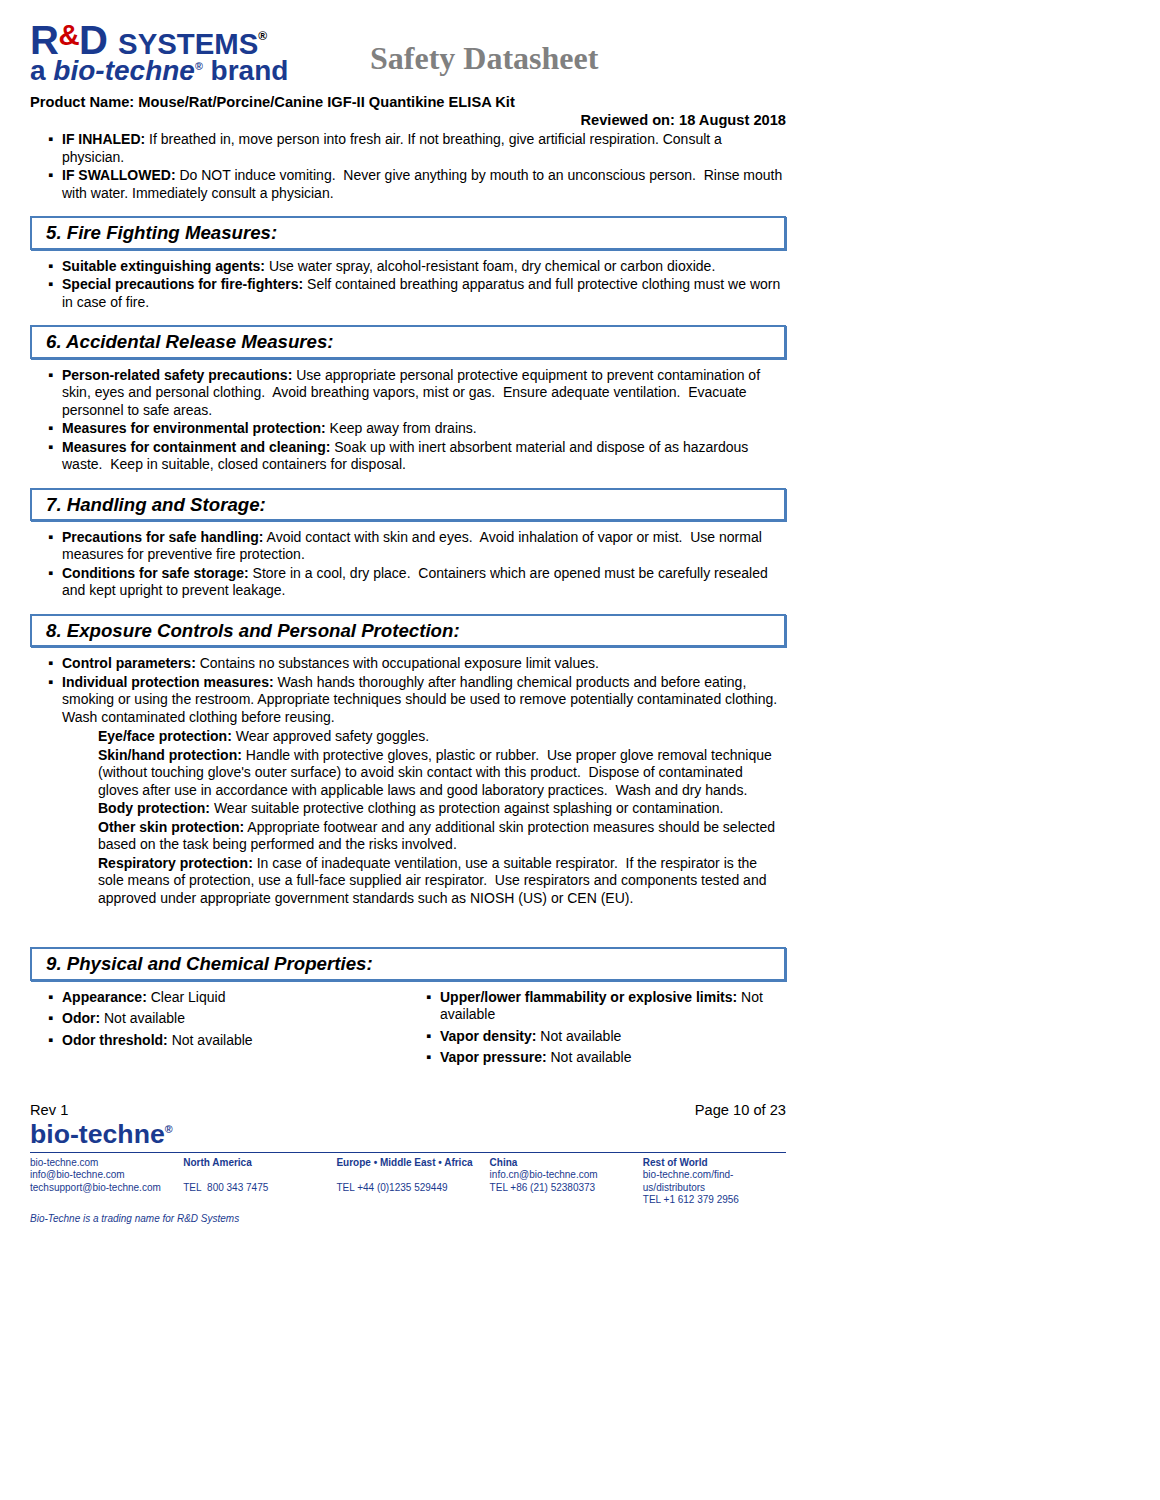R&D SYSTEMS®
a bio-techne® brand
Safety Datasheet
Product Name: Mouse/Rat/Porcine/Canine IGF-II Quantikine ELISA Kit
Reviewed on: 18 August 2018
IF INHALED: If breathed in, move person into fresh air. If not breathing, give artificial respiration. Consult a physician.
IF SWALLOWED: Do NOT induce vomiting. Never give anything by mouth to an unconscious person. Rinse mouth with water. Immediately consult a physician.
5. Fire Fighting Measures:
Suitable extinguishing agents: Use water spray, alcohol-resistant foam, dry chemical or carbon dioxide.
Special precautions for fire-fighters: Self contained breathing apparatus and full protective clothing must we worn in case of fire.
6. Accidental Release Measures:
Person-related safety precautions: Use appropriate personal protective equipment to prevent contamination of skin, eyes and personal clothing. Avoid breathing vapors, mist or gas. Ensure adequate ventilation. Evacuate personnel to safe areas.
Measures for environmental protection: Keep away from drains.
Measures for containment and cleaning: Soak up with inert absorbent material and dispose of as hazardous waste. Keep in suitable, closed containers for disposal.
7. Handling and Storage:
Precautions for safe handling: Avoid contact with skin and eyes. Avoid inhalation of vapor or mist. Use normal measures for preventive fire protection.
Conditions for safe storage: Store in a cool, dry place. Containers which are opened must be carefully resealed and kept upright to prevent leakage.
8. Exposure Controls and Personal Protection:
Control parameters: Contains no substances with occupational exposure limit values.
Individual protection measures: Wash hands thoroughly after handling chemical products and before eating, smoking or using the restroom. Appropriate techniques should be used to remove potentially contaminated clothing. Wash contaminated clothing before reusing.
Eye/face protection: Wear approved safety goggles.
Skin/hand protection: Handle with protective gloves, plastic or rubber. Use proper glove removal technique (without touching glove's outer surface) to avoid skin contact with this product. Dispose of contaminated gloves after use in accordance with applicable laws and good laboratory practices. Wash and dry hands.
Body protection: Wear suitable protective clothing as protection against splashing or contamination.
Other skin protection: Appropriate footwear and any additional skin protection measures should be selected based on the task being performed and the risks involved.
Respiratory protection: In case of inadequate ventilation, use a suitable respirator. If the respirator is the sole means of protection, use a full-face supplied air respirator. Use respirators and components tested and approved under appropriate government standards such as NIOSH (US) or CEN (EU).
9. Physical and Chemical Properties:
Appearance: Clear Liquid
Odor: Not available
Odor threshold: Not available
Upper/lower flammability or explosive limits: Not available
Vapor density: Not available
Vapor pressure: Not available
Rev 1
Page 10 of 23
bio-techne®
bio-techne.com
info@bio-techne.com
techsupport@bio-techne.com
North America
TEL 800 343 7475
Europe • Middle East • Africa
TEL +44 (0)1235 529449
China
info.cn@bio-techne.com
TEL +86 (21) 52380373
Rest of World
bio-techne.com/find-us/distributors
TEL +1 612 379 2956
Bio-Techne is a trading name for R&D Systems